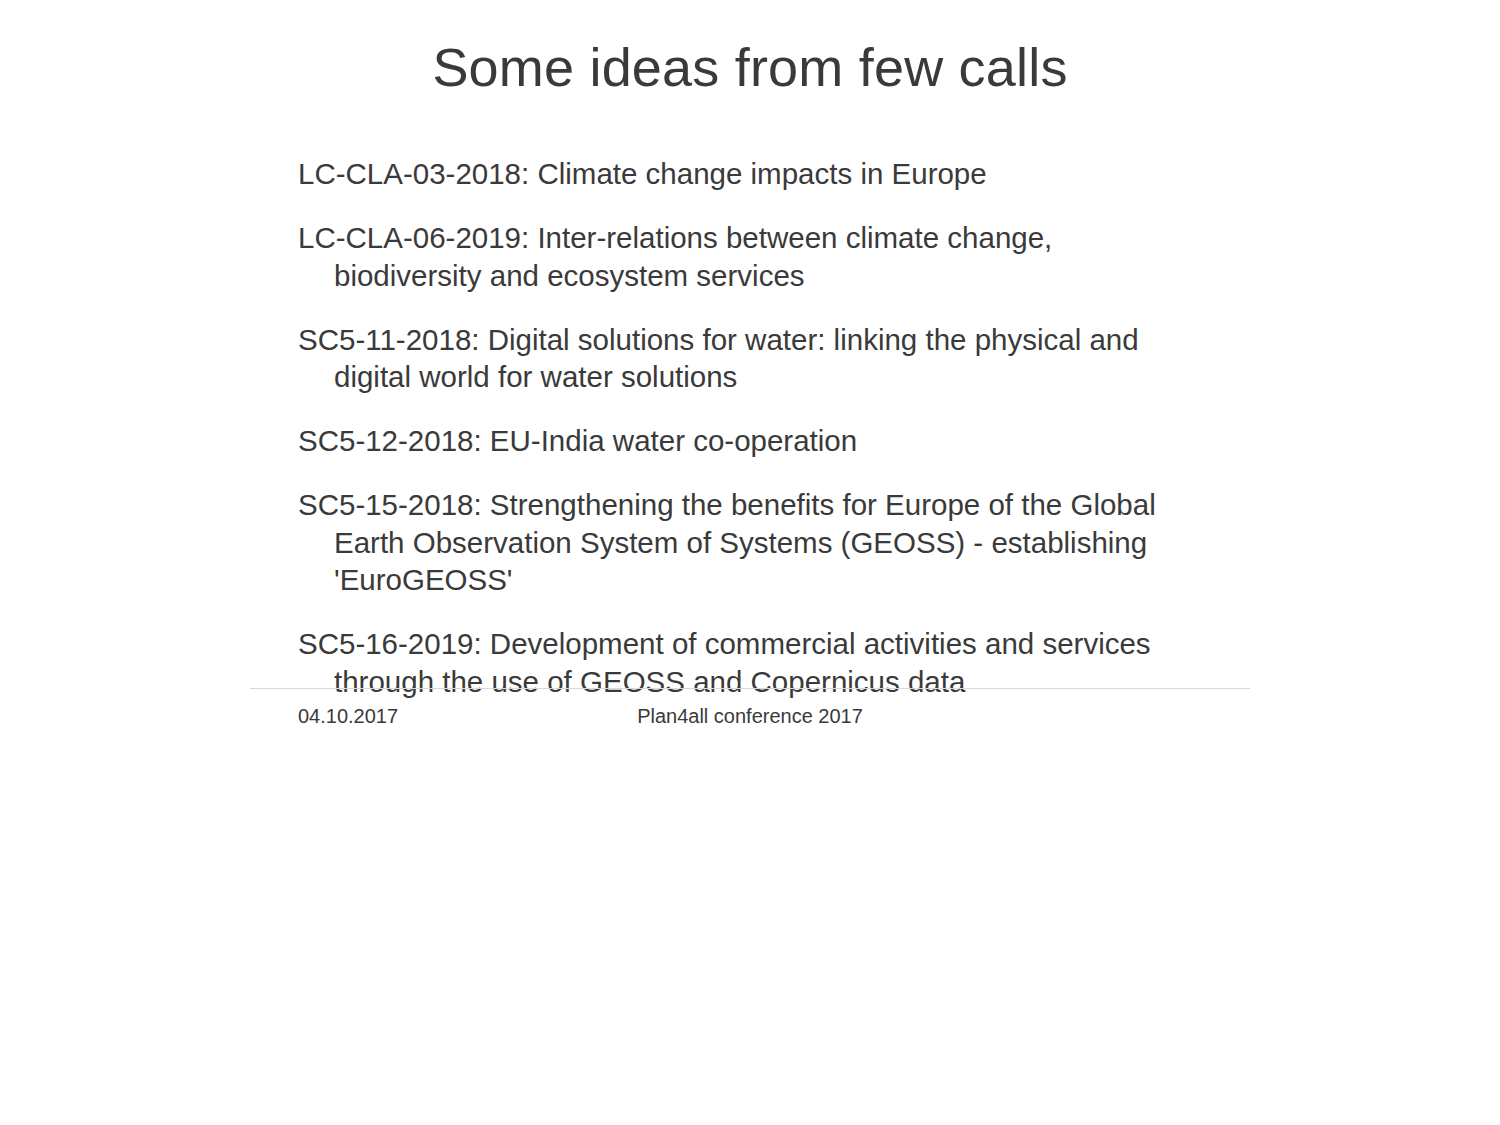Some ideas from few calls
LC-CLA-03-2018: Climate change impacts in Europe
LC-CLA-06-2019: Inter-relations between climate change,biodiversity and ecosystem services
SC5-11-2018: Digital solutions for water: linking the physical anddigital world for water solutions
SC5-12-2018: EU-India water co-operation
SC5-15-2018: Strengthening the benefits for Europe of the GlobalEarth Observation System of Systems (GEOSS) - establishing'EuroGEOSS'
SC5-16-2019: Development of commercial activities and servicesthrough the use of GEOSS and Copernicus data
04.10.2017
Plan4all conference 2017